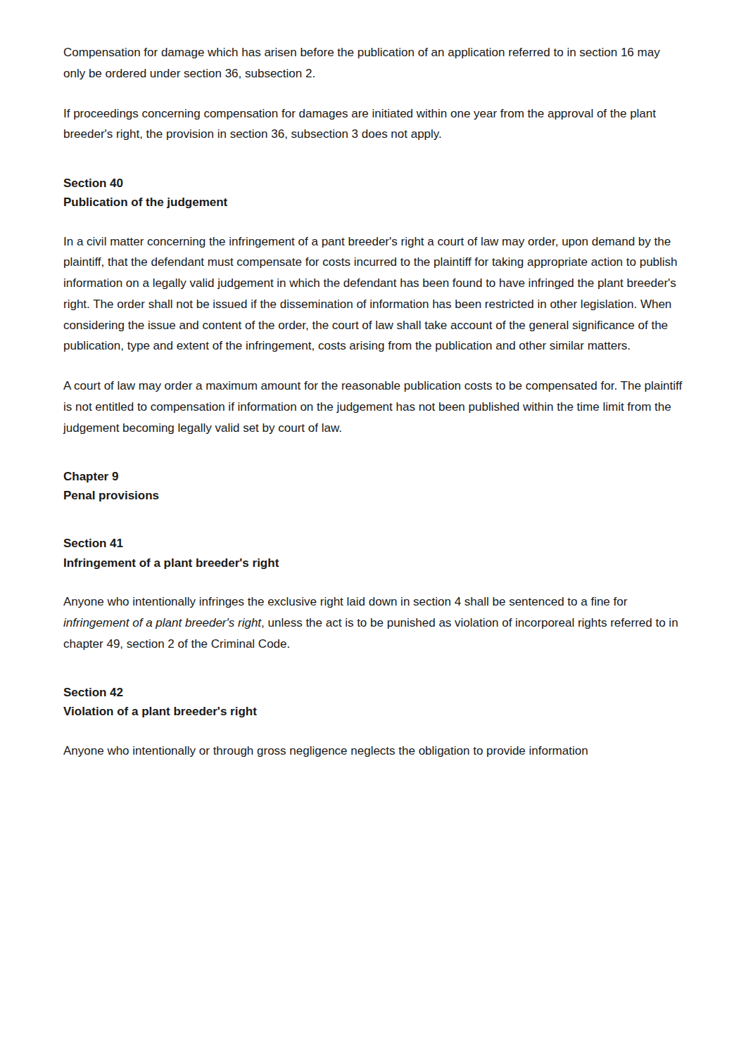Compensation for damage which has arisen before the publication of an application referred to in section 16 may only be ordered under section 36, subsection 2.
If proceedings concerning compensation for damages are initiated within one year from the approval of the plant breeder's right, the provision in section 36, subsection 3 does not apply.
Section 40
Publication of the judgement
In a civil matter concerning the infringement of a pant breeder's right a court of law may order, upon demand by the plaintiff, that the defendant must compensate for costs incurred to the plaintiff for taking appropriate action to publish information on a legally valid judgement in which the defendant has been found to have infringed the plant breeder's right. The order shall not be issued if the dissemination of information has been restricted in other legislation. When considering the issue and content of the order, the court of law shall take account of the general significance of the publication, type and extent of the infringement, costs arising from the publication and other similar matters.
A court of law may order a maximum amount for the reasonable publication costs to be compensated for. The plaintiff is not entitled to compensation if information on the judgement has not been published within the time limit from the judgement becoming legally valid set by court of law.
Chapter 9
Penal provisions
Section 41
Infringement of a plant breeder's right
Anyone who intentionally infringes the exclusive right laid down in section 4 shall be sentenced to a fine for infringement of a plant breeder's right, unless the act is to be punished as violation of incorporeal rights referred to in chapter 49, section 2 of the Criminal Code.
Section 42
Violation of a plant breeder's right
Anyone who intentionally or through gross negligence neglects the obligation to provide information